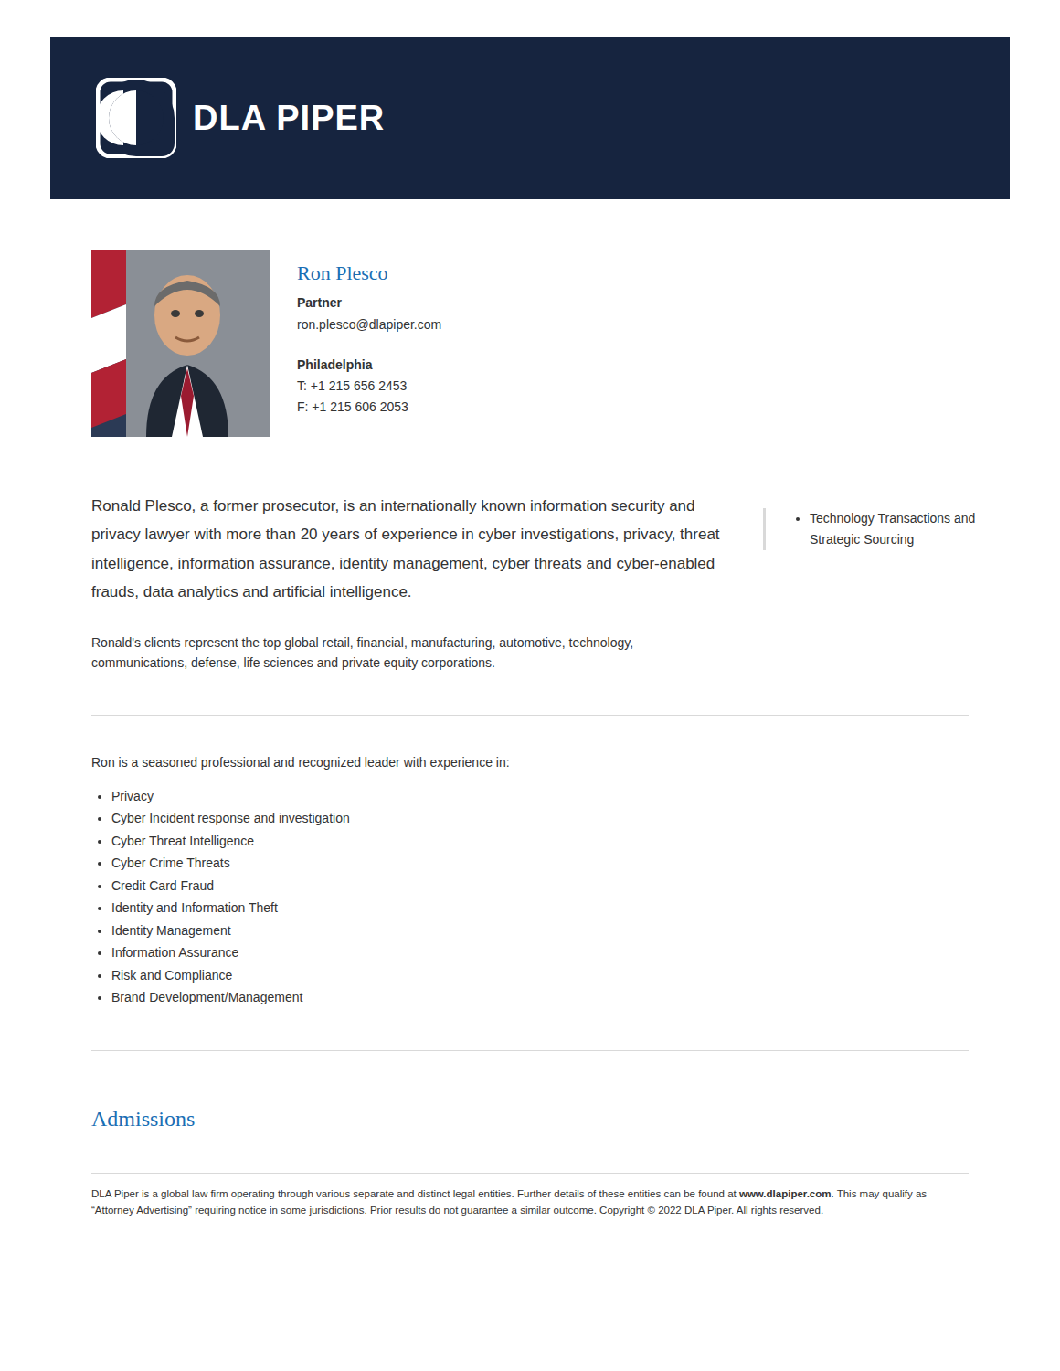DLA PIPER
Ron Plesco
Partner
ron.plesco@dlapiper.com
Philadelphia
T: +1 215 656 2453
F: +1 215 606 2053
Ronald Plesco, a former prosecutor, is an internationally known information security and privacy lawyer with more than 20 years of experience in cyber investigations, privacy, threat intelligence, information assurance, identity management, cyber threats and cyber-enabled frauds, data analytics and artificial intelligence.
Ronald's clients represent the top global retail, financial, manufacturing, automotive, technology, communications, defense, life sciences and private equity corporations.
Technology Transactions and Strategic Sourcing
Ron is a seasoned professional and recognized leader with experience in:
Privacy
Cyber Incident response and investigation
Cyber Threat Intelligence
Cyber Crime Threats
Credit Card Fraud
Identity and Information Theft
Identity Management
Information Assurance
Risk and Compliance
Brand Development/Management
Admissions
DLA Piper is a global law firm operating through various separate and distinct legal entities. Further details of these entities can be found at www.dlapiper.com. This may qualify as “Attorney Advertising” requiring notice in some jurisdictions. Prior results do not guarantee a similar outcome. Copyright © 2022 DLA Piper. All rights reserved.